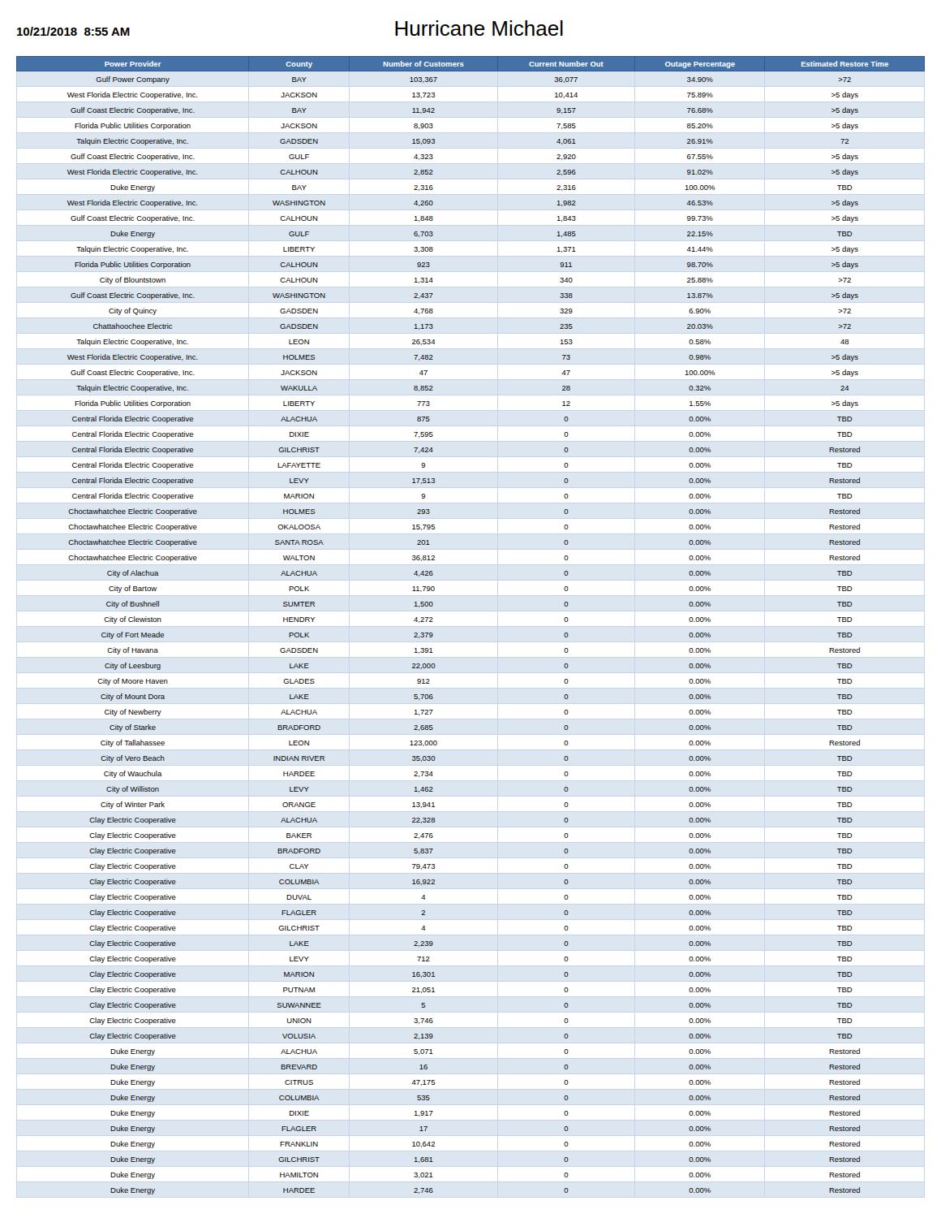10/21/2018 8:55 AM
Hurricane Michael
| Power Provider | County | Number of Customers | Current Number Out | Outage Percentage | Estimated Restore Time |
| --- | --- | --- | --- | --- | --- |
| Gulf Power Company | BAY | 103,367 | 36,077 | 34.90% | >72 |
| West Florida Electric Cooperative, Inc. | JACKSON | 13,723 | 10,414 | 75.89% | >5 days |
| Gulf Coast Electric Cooperative, Inc. | BAY | 11,942 | 9,157 | 76.68% | >5 days |
| Florida Public Utilities Corporation | JACKSON | 8,903 | 7,585 | 85.20% | >5 days |
| Talquin Electric Cooperative, Inc. | GADSDEN | 15,093 | 4,061 | 26.91% | 72 |
| Gulf Coast Electric Cooperative, Inc. | GULF | 4,323 | 2,920 | 67.55% | >5 days |
| West Florida Electric Cooperative, Inc. | CALHOUN | 2,852 | 2,596 | 91.02% | >5 days |
| Duke Energy | BAY | 2,316 | 2,316 | 100.00% | TBD |
| West Florida Electric Cooperative, Inc. | WASHINGTON | 4,260 | 1,982 | 46.53% | >5 days |
| Gulf Coast Electric Cooperative, Inc. | CALHOUN | 1,848 | 1,843 | 99.73% | >5 days |
| Duke Energy | GULF | 6,703 | 1,485 | 22.15% | TBD |
| Talquin Electric Cooperative, Inc. | LIBERTY | 3,308 | 1,371 | 41.44% | >5 days |
| Florida Public Utilities Corporation | CALHOUN | 923 | 911 | 98.70% | >5 days |
| City of Blountstown | CALHOUN | 1,314 | 340 | 25.88% | >72 |
| Gulf Coast Electric Cooperative, Inc. | WASHINGTON | 2,437 | 338 | 13.87% | >5 days |
| City of Quincy | GADSDEN | 4,768 | 329 | 6.90% | >72 |
| Chattahoochee Electric | GADSDEN | 1,173 | 235 | 20.03% | >72 |
| Talquin Electric Cooperative, Inc. | LEON | 26,534 | 153 | 0.58% | 48 |
| West Florida Electric Cooperative, Inc. | HOLMES | 7,482 | 73 | 0.98% | >5 days |
| Gulf Coast Electric Cooperative, Inc. | JACKSON | 47 | 47 | 100.00% | >5 days |
| Talquin Electric Cooperative, Inc. | WAKULLA | 8,852 | 28 | 0.32% | 24 |
| Florida Public Utilities Corporation | LIBERTY | 773 | 12 | 1.55% | >5 days |
| Central Florida Electric Cooperative | ALACHUA | 875 | 0 | 0.00% | TBD |
| Central Florida Electric Cooperative | DIXIE | 7,595 | 0 | 0.00% | TBD |
| Central Florida Electric Cooperative | GILCHRIST | 7,424 | 0 | 0.00% | Restored |
| Central Florida Electric Cooperative | LAFAYETTE | 9 | 0 | 0.00% | TBD |
| Central Florida Electric Cooperative | LEVY | 17,513 | 0 | 0.00% | Restored |
| Central Florida Electric Cooperative | MARION | 9 | 0 | 0.00% | TBD |
| Choctawhatchee Electric Cooperative | HOLMES | 293 | 0 | 0.00% | Restored |
| Choctawhatchee Electric Cooperative | OKALOOSA | 15,795 | 0 | 0.00% | Restored |
| Choctawhatchee Electric Cooperative | SANTA ROSA | 201 | 0 | 0.00% | Restored |
| Choctawhatchee Electric Cooperative | WALTON | 36,812 | 0 | 0.00% | Restored |
| City of Alachua | ALACHUA | 4,426 | 0 | 0.00% | TBD |
| City of Bartow | POLK | 11,790 | 0 | 0.00% | TBD |
| City of Bushnell | SUMTER | 1,500 | 0 | 0.00% | TBD |
| City of Clewiston | HENDRY | 4,272 | 0 | 0.00% | TBD |
| City of Fort Meade | POLK | 2,379 | 0 | 0.00% | TBD |
| City of Havana | GADSDEN | 1,391 | 0 | 0.00% | Restored |
| City of Leesburg | LAKE | 22,000 | 0 | 0.00% | TBD |
| City of Moore Haven | GLADES | 912 | 0 | 0.00% | TBD |
| City of Mount Dora | LAKE | 5,706 | 0 | 0.00% | TBD |
| City of Newberry | ALACHUA | 1,727 | 0 | 0.00% | TBD |
| City of Starke | BRADFORD | 2,685 | 0 | 0.00% | TBD |
| City of Tallahassee | LEON | 123,000 | 0 | 0.00% | Restored |
| City of Vero Beach | INDIAN RIVER | 35,030 | 0 | 0.00% | TBD |
| City of Wauchula | HARDEE | 2,734 | 0 | 0.00% | TBD |
| City of Williston | LEVY | 1,462 | 0 | 0.00% | TBD |
| City of Winter Park | ORANGE | 13,941 | 0 | 0.00% | TBD |
| Clay Electric Cooperative | ALACHUA | 22,328 | 0 | 0.00% | TBD |
| Clay Electric Cooperative | BAKER | 2,476 | 0 | 0.00% | TBD |
| Clay Electric Cooperative | BRADFORD | 5,837 | 0 | 0.00% | TBD |
| Clay Electric Cooperative | CLAY | 79,473 | 0 | 0.00% | TBD |
| Clay Electric Cooperative | COLUMBIA | 16,922 | 0 | 0.00% | TBD |
| Clay Electric Cooperative | DUVAL | 4 | 0 | 0.00% | TBD |
| Clay Electric Cooperative | FLAGLER | 2 | 0 | 0.00% | TBD |
| Clay Electric Cooperative | GILCHRIST | 4 | 0 | 0.00% | TBD |
| Clay Electric Cooperative | LAKE | 2,239 | 0 | 0.00% | TBD |
| Clay Electric Cooperative | LEVY | 712 | 0 | 0.00% | TBD |
| Clay Electric Cooperative | MARION | 16,301 | 0 | 0.00% | TBD |
| Clay Electric Cooperative | PUTNAM | 21,051 | 0 | 0.00% | TBD |
| Clay Electric Cooperative | SUWANNEE | 5 | 0 | 0.00% | TBD |
| Clay Electric Cooperative | UNION | 3,746 | 0 | 0.00% | TBD |
| Clay Electric Cooperative | VOLUSIA | 2,139 | 0 | 0.00% | TBD |
| Duke Energy | ALACHUA | 5,071 | 0 | 0.00% | Restored |
| Duke Energy | BREVARD | 16 | 0 | 0.00% | Restored |
| Duke Energy | CITRUS | 47,175 | 0 | 0.00% | Restored |
| Duke Energy | COLUMBIA | 535 | 0 | 0.00% | Restored |
| Duke Energy | DIXIE | 1,917 | 0 | 0.00% | Restored |
| Duke Energy | FLAGLER | 17 | 0 | 0.00% | Restored |
| Duke Energy | FRANKLIN | 10,642 | 0 | 0.00% | Restored |
| Duke Energy | GILCHRIST | 1,681 | 0 | 0.00% | Restored |
| Duke Energy | HAMILTON | 3,021 | 0 | 0.00% | Restored |
| Duke Energy | HARDEE | 2,746 | 0 | 0.00% | Restored |